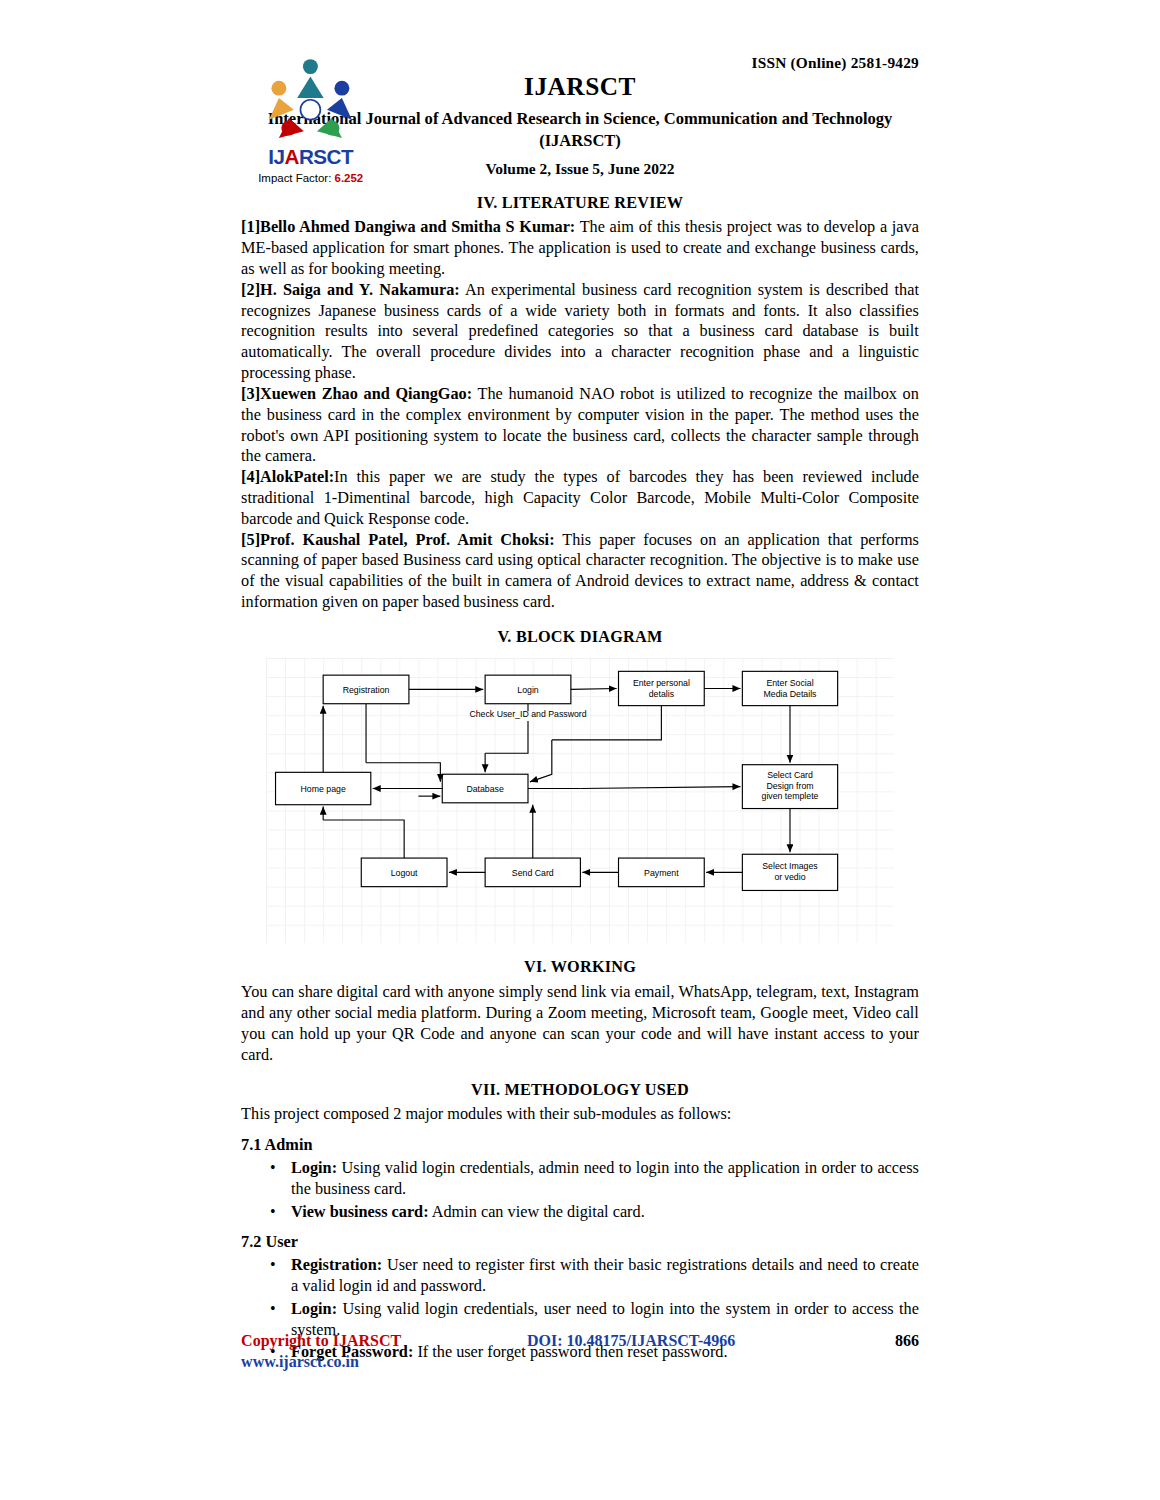ISSN (Online) 2581-9429
IJ ARSCT
Impact Factor: 6.252
IJARSCT
International Journal of Advanced Research in Science, Communication and Technology (IJARSCT)
Volume 2, Issue 5, June 2022
IV. LITERATURE REVIEW
[1]Bello Ahmed Dangiwa and Smitha S Kumar: The aim of this thesis project was to develop a java ME-based application for smart phones. The application is used to create and exchange business cards, as well as for booking meeting.
[2]H. Saiga and Y. Nakamura: An experimental business card recognition system is described that recognizes Japanese business cards of a wide variety both in formats and fonts. It also classifies recognition results into several predefined categories so that a business card database is built automatically. The overall procedure divides into a character recognition phase and a linguistic processing phase.
[3]Xuewen Zhao and QiangGao: The humanoid NAO robot is utilized to recognize the mailbox on the business card in the complex environment by computer vision in the paper. The method uses the robot's own API positioning system to locate the business card, collects the character sample through the camera.
[4]AlokPatel: In this paper we are study the types of barcodes they has been reviewed include straditional 1-Dimentinal barcode, high Capacity Color Barcode, Mobile Multi-Color Composite barcode and Quick Response code.
[5]Prof. Kaushal Patel, Prof. Amit Choksi: This paper focuses on an application that performs scanning of paper based Business card using optical character recognition. The objective is to make use of the visual capabilities of the built in camera of Android devices to extract name, address & contact information given on paper based business card.
V. BLOCK DIAGRAM
Registration Login Enter personal detalis Enter Social Media Details Home page Database Select Card Design from given templete Logout Send Card Payment Select Images or vedio Check User_ID and Password
VI. WORKING
You can share digital card with anyone simply send link via email, WhatsApp, telegram, text, Instagram and any other social media platform. During a Zoom meeting, Microsoft team, Google meet, Video call you can hold up your QR Code and anyone can scan your code and will have instant access to your card.
VII. METHODOLOGY USED
This project composed 2 major modules with their sub-modules as follows:
7.1 Admin
Login: Using valid login credentials, admin need to login into the application in order to access the business card.
View business card: Admin can view the digital card.
7.2 User
Registration: User need to register first with their basic registrations details and need to create a valid login id and password.
Login: Using valid login credentials, user need to login into the system in order to access the system.
Forget Password: If the user forget password then reset password.
Copyright to IJARSCT
DOI: 10.48175/IJARSCT-4966
866
www.ijarsct.co.in